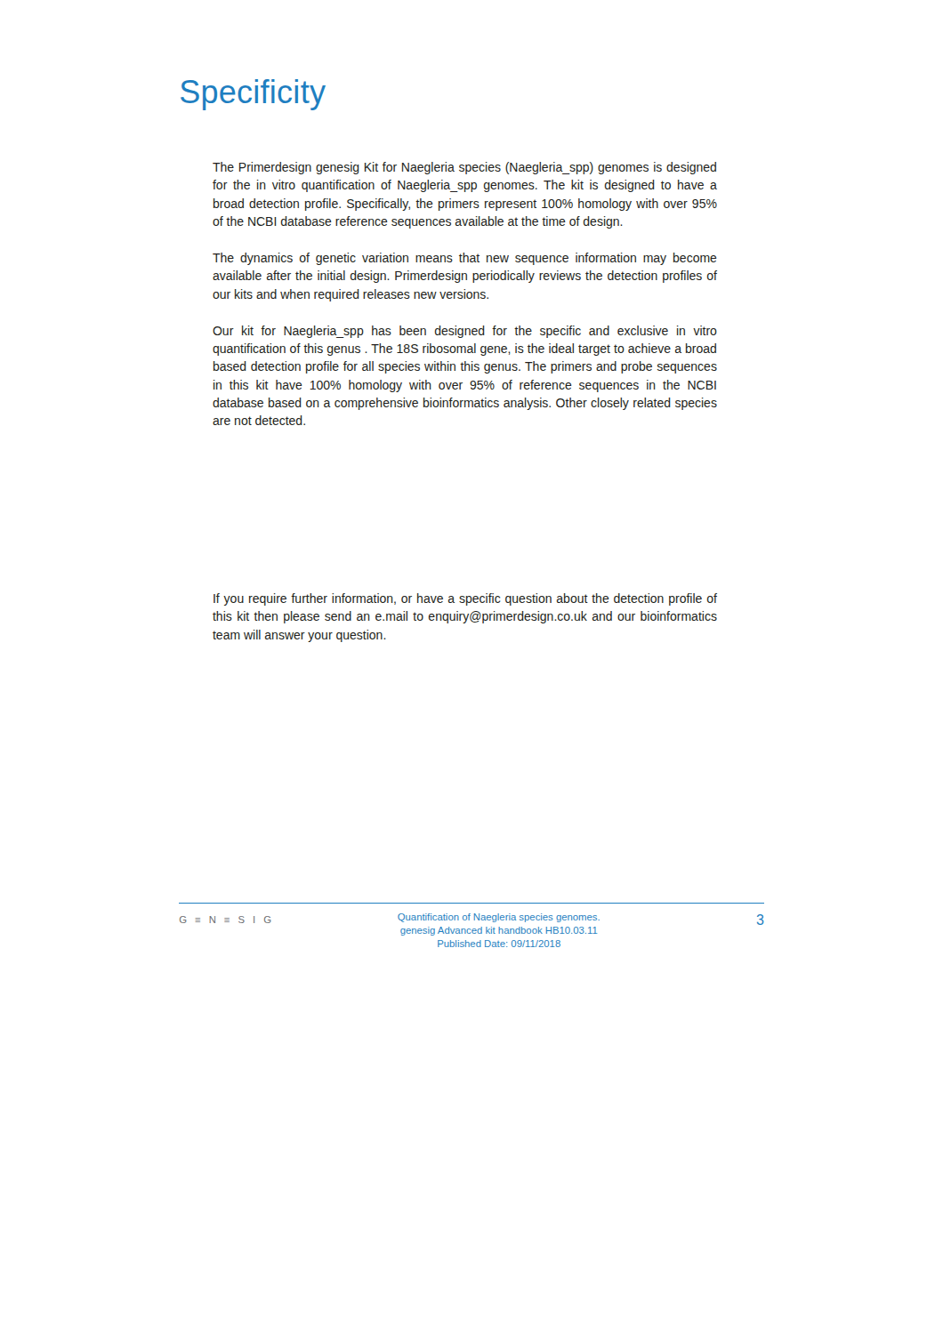Specificity
The Primerdesign genesig Kit for Naegleria species (Naegleria_spp) genomes is designed for the in vitro quantification of Naegleria_spp genomes. The kit is designed to have a broad detection profile. Specifically, the primers represent 100% homology with over 95% of the NCBI database reference sequences available at the time of design.
The dynamics of genetic variation means that new sequence information may become available after the initial design. Primerdesign periodically reviews the detection profiles of our kits and when required releases new versions.
Our kit for Naegleria_spp has been designed for the specific and exclusive in vitro quantification of this genus . The 18S ribosomal gene, is the ideal target to achieve a broad based detection profile for all species within this genus. The primers and probe sequences in this kit have 100% homology with over 95% of reference sequences in the NCBI database based on a comprehensive bioinformatics analysis. Other closely related species are not detected.
If you require further information, or have a specific question about the detection profile of this kit then please send an e.mail to enquiry@primerdesign.co.uk and our bioinformatics team will answer your question.
G ≡ N ≡ S I G
Quantification of Naegleria species genomes.
genesig Advanced kit handbook HB10.03.11
Published Date: 09/11/2018
3